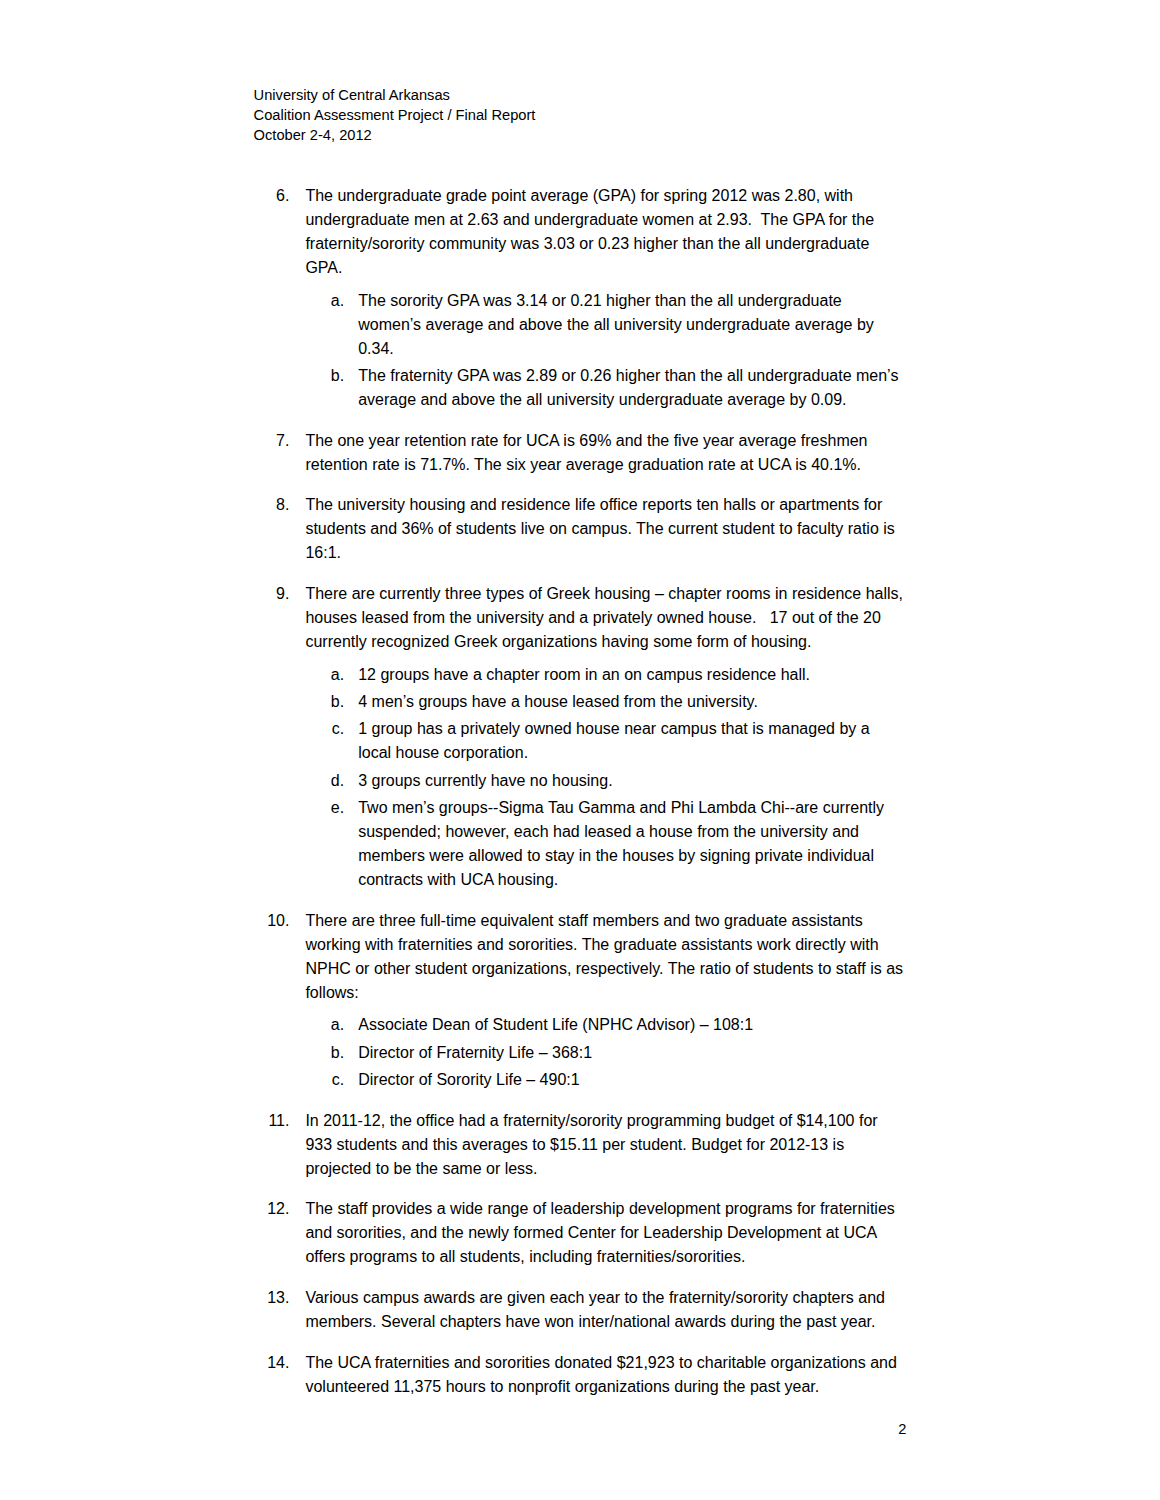University of Central Arkansas
Coalition Assessment Project / Final Report
October 2-4, 2012
The undergraduate grade point average (GPA) for spring 2012 was 2.80, with undergraduate men at 2.63 and undergraduate women at 2.93. The GPA for the fraternity/sorority community was 3.03 or 0.23 higher than the all undergraduate GPA.
The sorority GPA was 3.14 or 0.21 higher than the all undergraduate women’s average and above the all university undergraduate average by 0.34.
The fraternity GPA was 2.89 or 0.26 higher than the all undergraduate men’s average and above the all university undergraduate average by 0.09.
The one year retention rate for UCA is 69% and the five year average freshmen retention rate is 71.7%. The six year average graduation rate at UCA is 40.1%.
The university housing and residence life office reports ten halls or apartments for students and 36% of students live on campus. The current student to faculty ratio is 16:1.
There are currently three types of Greek housing – chapter rooms in residence halls, houses leased from the university and a privately owned house. 17 out of the 20 currently recognized Greek organizations having some form of housing.
12 groups have a chapter room in an on campus residence hall.
4 men’s groups have a house leased from the university.
1 group has a privately owned house near campus that is managed by a local house corporation.
3 groups currently have no housing.
Two men’s groups--Sigma Tau Gamma and Phi Lambda Chi--are currently suspended; however, each had leased a house from the university and members were allowed to stay in the houses by signing private individual contracts with UCA housing.
There are three full-time equivalent staff members and two graduate assistants working with fraternities and sororities. The graduate assistants work directly with NPHC or other student organizations, respectively. The ratio of students to staff is as follows:
Associate Dean of Student Life (NPHC Advisor) – 108:1
Director of Fraternity Life – 368:1
Director of Sorority Life – 490:1
In 2011-12, the office had a fraternity/sorority programming budget of $14,100 for 933 students and this averages to $15.11 per student. Budget for 2012-13 is projected to be the same or less.
The staff provides a wide range of leadership development programs for fraternities and sororities, and the newly formed Center for Leadership Development at UCA offers programs to all students, including fraternities/sororities.
Various campus awards are given each year to the fraternity/sorority chapters and members. Several chapters have won inter/national awards during the past year.
The UCA fraternities and sororities donated $21,923 to charitable organizations and volunteered 11,375 hours to nonprofit organizations during the past year.
2